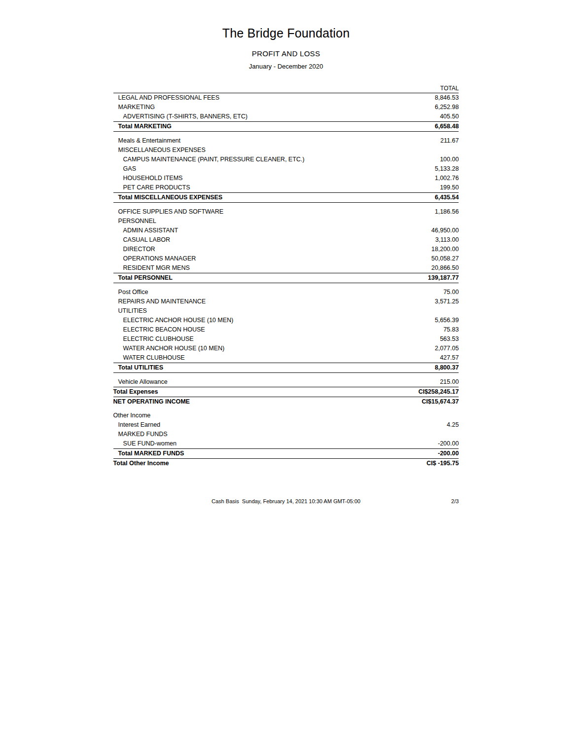The Bridge Foundation
PROFIT AND LOSS
January - December 2020
TOTAL
| LEGAL AND PROFESSIONAL FEES | 8,846.53 |
| MARKETING | 6,252.98 |
| ADVERTISING (T-SHIRTS, BANNERS, ETC) | 405.50 |
| Total MARKETING | 6,658.48 |
| Meals & Entertainment | 211.67 |
| MISCELLANEOUS EXPENSES | |
| CAMPUS MAINTENANCE (PAINT, PRESSURE CLEANER, ETC.) | 100.00 |
| GAS | 5,133.28 |
| HOUSEHOLD ITEMS | 1,002.76 |
| PET CARE PRODUCTS | 199.50 |
| Total MISCELLANEOUS EXPENSES | 6,435.54 |
| OFFICE SUPPLIES AND SOFTWARE | 1,186.56 |
| PERSONNEL | |
| ADMIN ASSISTANT | 46,950.00 |
| CASUAL LABOR | 3,113.00 |
| DIRECTOR | 18,200.00 |
| OPERATIONS MANAGER | 50,058.27 |
| RESIDENT MGR MENS | 20,866.50 |
| Total PERSONNEL | 139,187.77 |
| Post Office | 75.00 |
| REPAIRS AND MAINTENANCE | 3,571.25 |
| UTILITIES | |
| ELECTRIC ANCHOR HOUSE (10 MEN) | 5,656.39 |
| ELECTRIC BEACON HOUSE | 75.83 |
| ELECTRIC CLUBHOUSE | 563.53 |
| WATER ANCHOR HOUSE (10 MEN) | 2,077.05 |
| WATER CLUBHOUSE | 427.57 |
| Total UTILITIES | 8,800.37 |
| Vehicle Allowance | 215.00 |
| Total Expenses | CI$258,245.17 |
| NET OPERATING INCOME | CI$15,674.37 |
| Other Income | |
| Interest Earned | 4.25 |
| MARKED FUNDS | |
| SUE FUND-women | -200.00 |
| Total MARKED FUNDS | -200.00 |
| Total Other Income | CI$ -195.75 |
Cash Basis Sunday, February 14, 2021 10:30 AM GMT-05:00
2/3